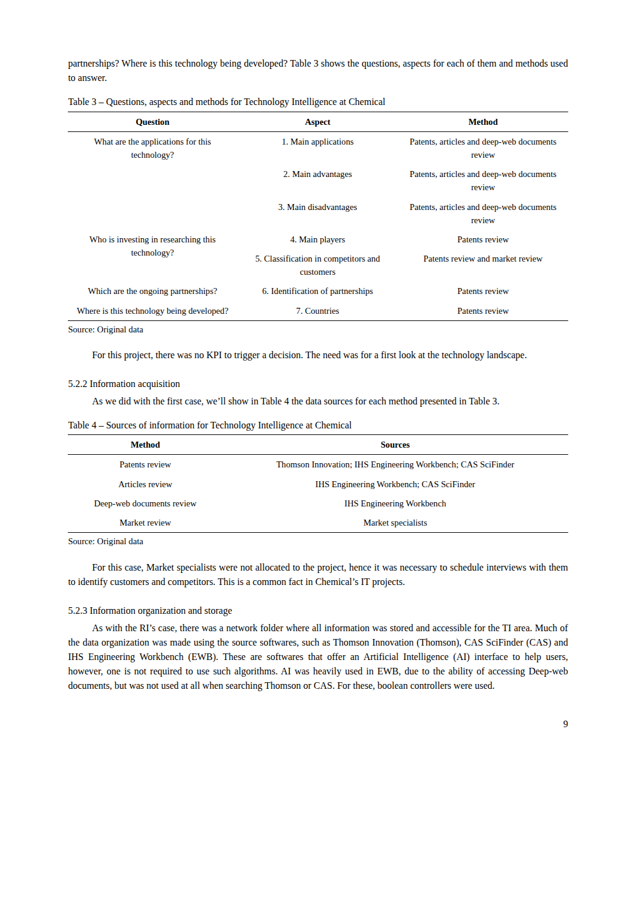partnerships? Where is this technology being developed? Table 3 shows the questions, aspects for each of them and methods used to answer.
Table 3 – Questions, aspects and methods for Technology Intelligence at Chemical
| Question | Aspect | Method |
| --- | --- | --- |
| What are the applications for this technology? | 1. Main applications | Patents, articles and deep-web documents review |
| 2. Main advantages | Patents, articles and deep-web documents review |
| 3. Main disadvantages | Patents, articles and deep-web documents review |
| Who is investing in researching this technology? | 4. Main players | Patents review |
| 5. Classification in competitors and customers | Patents review and market review |
| Which are the ongoing partnerships? | 6. Identification of partnerships | Patents review |
| Where is this technology being developed? | 7. Countries | Patents review |
Source: Original data
For this project, there was no KPI to trigger a decision. The need was for a first look at the technology landscape.
5.2.2 Information acquisition
As we did with the first case, we’ll show in Table 4 the data sources for each method presented in Table 3.
Table 4 – Sources of information for Technology Intelligence at Chemical
| Method | Sources |
| --- | --- |
| Patents review | Thomson Innovation; IHS Engineering Workbench; CAS SciFinder |
| Articles review | IHS Engineering Workbench; CAS SciFinder |
| Deep-web documents review | IHS Engineering Workbench |
| Market review | Market specialists |
Source: Original data
For this case, Market specialists were not allocated to the project, hence it was necessary to schedule interviews with them to identify customers and competitors. This is a common fact in Chemical’s IT projects.
5.2.3 Information organization and storage
As with the RI’s case, there was a network folder where all information was stored and accessible for the TI area. Much of the data organization was made using the source softwares, such as Thomson Innovation (Thomson), CAS SciFinder (CAS) and IHS Engineering Workbench (EWB). These are softwares that offer an Artificial Intelligence (AI) interface to help users, however, one is not required to use such algorithms. AI was heavily used in EWB, due to the ability of accessing Deep-web documents, but was not used at all when searching Thomson or CAS. For these, boolean controllers were used.
9